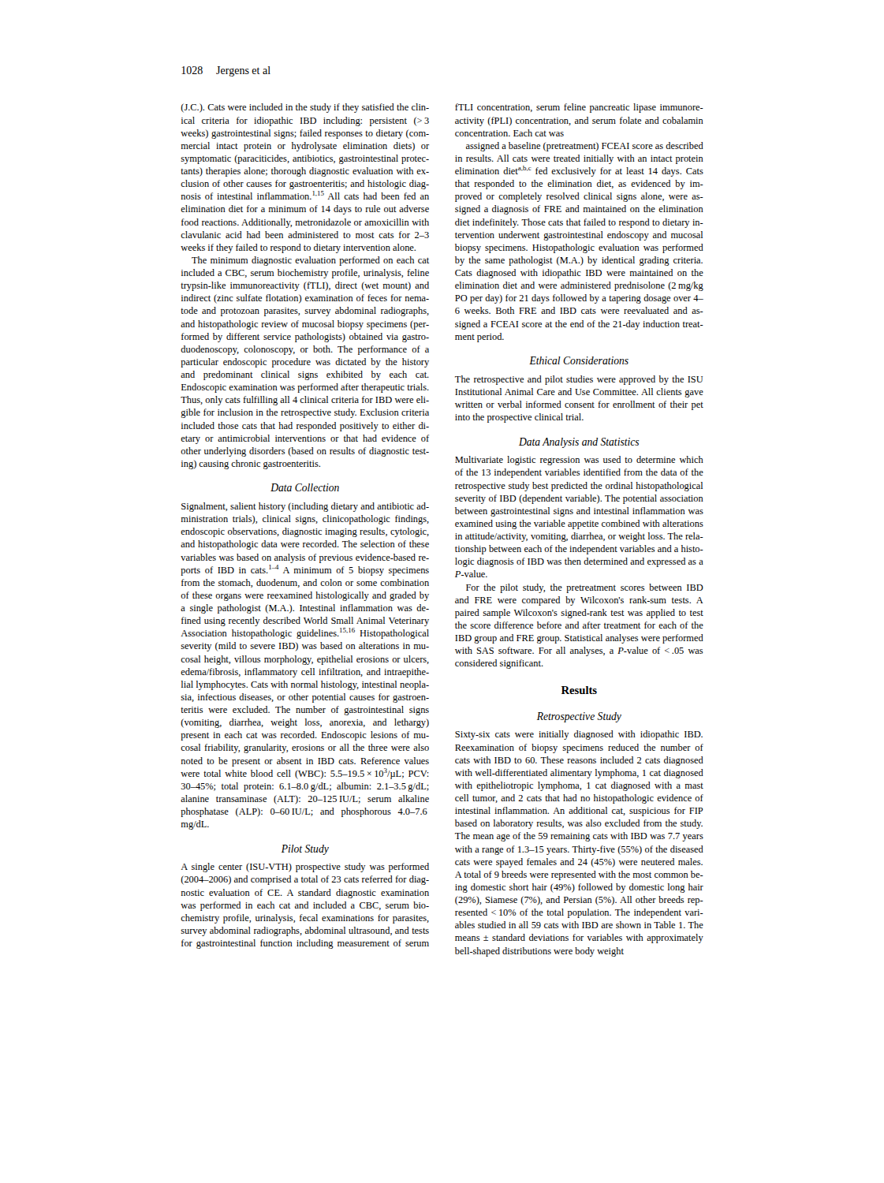1028 Jergens et al
(J.C.). Cats were included in the study if they satisfied the clinical criteria for idiopathic IBD including: persistent (> 3 weeks) gastrointestinal signs; failed responses to dietary (commercial intact protein or hydrolysate elimination diets) or symptomatic (paraciticides, antibiotics, gastrointestinal protectants) therapies alone; thorough diagnostic evaluation with exclusion of other causes for gastroenteritis; and histologic diagnosis of intestinal inflammation.1,15 All cats had been fed an elimination diet for a minimum of 14 days to rule out adverse food reactions. Additionally, metronidazole or amoxicillin with clavulanic acid had been administered to most cats for 2–3 weeks if they failed to respond to dietary intervention alone.
The minimum diagnostic evaluation performed on each cat included a CBC, serum biochemistry profile, urinalysis, feline trypsin-like immunoreactivity (fTLI), direct (wet mount) and indirect (zinc sulfate flotation) examination of feces for nematode and protozoan parasites, survey abdominal radiographs, and histopathologic review of mucosal biopsy specimens (performed by different service pathologists) obtained via gastroduodenoscopy, colonoscopy, or both. The performance of a particular endoscopic procedure was dictated by the history and predominant clinical signs exhibited by each cat. Endoscopic examination was performed after therapeutic trials. Thus, only cats fulfilling all 4 clinical criteria for IBD were eligible for inclusion in the retrospective study. Exclusion criteria included those cats that had responded positively to either dietary or antimicrobial interventions or that had evidence of other underlying disorders (based on results of diagnostic testing) causing chronic gastroenteritis.
Data Collection
Signalment, salient history (including dietary and antibiotic administration trials), clinical signs, clinicopathologic findings, endoscopic observations, diagnostic imaging results, cytologic, and histopathologic data were recorded. The selection of these variables was based on analysis of previous evidence-based reports of IBD in cats.1–4 A minimum of 5 biopsy specimens from the stomach, duodenum, and colon or some combination of these organs were reexamined histologically and graded by a single pathologist (M.A.). Intestinal inflammation was defined using recently described World Small Animal Veterinary Association histopathologic guidelines.15,16 Histopathological severity (mild to severe IBD) was based on alterations in mucosal height, villous morphology, epithelial erosions or ulcers, edema/fibrosis, inflammatory cell infiltration, and intraepithelial lymphocytes. Cats with normal histology, intestinal neoplasia, infectious diseases, or other potential causes for gastroenteritis were excluded. The number of gastrointestinal signs (vomiting, diarrhea, weight loss, anorexia, and lethargy) present in each cat was recorded. Endoscopic lesions of mucosal friability, granularity, erosions or all the three were also noted to be present or absent in IBD cats. Reference values were total white blood cell (WBC): 5.5–19.5 × 103/µL; PCV: 30–45%; total protein: 6.1–8.0 g/dL; albumin: 2.1–3.5 g/dL; alanine transaminase (ALT): 20–125 IU/L; serum alkaline phosphatase (ALP): 0–60 IU/L; and phosphorous 4.0–7.6 mg/dL.
Pilot Study
A single center (ISU-VTH) prospective study was performed (2004–2006) and comprised a total of 23 cats referred for diagnostic evaluation of CE. A standard diagnostic examination was performed in each cat and included a CBC, serum biochemistry profile, urinalysis, fecal examinations for parasites, survey abdominal radiographs, abdominal ultrasound, and tests for gastrointestinal function including measurement of serum fTLI concentration, serum feline pancreatic lipase immunoreactivity (fPLI) concentration, and serum folate and cobalamin concentration. Each cat was
assigned a baseline (pretreatment) FCEAI score as described in results. All cats were treated initially with an intact protein elimination dieta,b,c fed exclusively for at least 14 days. Cats that responded to the elimination diet, as evidenced by improved or completely resolved clinical signs alone, were assigned a diagnosis of FRE and maintained on the elimination diet indefinitely. Those cats that failed to respond to dietary intervention underwent gastrointestinal endoscopy and mucosal biopsy specimens. Histopathologic evaluation was performed by the same pathologist (M.A.) by identical grading criteria. Cats diagnosed with idiopathic IBD were maintained on the elimination diet and were administered prednisolone (2 mg/kg PO per day) for 21 days followed by a tapering dosage over 4–6 weeks. Both FRE and IBD cats were reevaluated and assigned a FCEAI score at the end of the 21-day induction treatment period.
Ethical Considerations
The retrospective and pilot studies were approved by the ISU Institutional Animal Care and Use Committee. All clients gave written or verbal informed consent for enrollment of their pet into the prospective clinical trial.
Data Analysis and Statistics
Multivariate logistic regression was used to determine which of the 13 independent variables identified from the data of the retrospective study best predicted the ordinal histopathological severity of IBD (dependent variable). The potential association between gastrointestinal signs and intestinal inflammation was examined using the variable appetite combined with alterations in attitude/activity, vomiting, diarrhea, or weight loss. The relationship between each of the independent variables and a histologic diagnosis of IBD was then determined and expressed as a P-value.
For the pilot study, the pretreatment scores between IBD and FRE were compared by Wilcoxon's rank-sum tests. A paired sample Wilcoxon's signed-rank test was applied to test the score difference before and after treatment for each of the IBD group and FRE group. Statistical analyses were performed with SAS software. For all analyses, a P-value of < .05 was considered significant.
Results
Retrospective Study
Sixty-six cats were initially diagnosed with idiopathic IBD. Reexamination of biopsy specimens reduced the number of cats with IBD to 60. These reasons included 2 cats diagnosed with well-differentiated alimentary lymphoma, 1 cat diagnosed with epitheliotropic lymphoma, 1 cat diagnosed with a mast cell tumor, and 2 cats that had no histopathologic evidence of intestinal inflammation. An additional cat, suspicious for FIP based on laboratory results, was also excluded from the study. The mean age of the 59 remaining cats with IBD was 7.7 years with a range of 1.3–15 years. Thirty-five (55%) of the diseased cats were spayed females and 24 (45%) were neutered males. A total of 9 breeds were represented with the most common being domestic short hair (49%) followed by domestic long hair (29%), Siamese (7%), and Persian (5%). All other breeds represented < 10% of the total population. The independent variables studied in all 59 cats with IBD are shown in Table 1. The means ± standard deviations for variables with approximately bell-shaped distributions were body weight